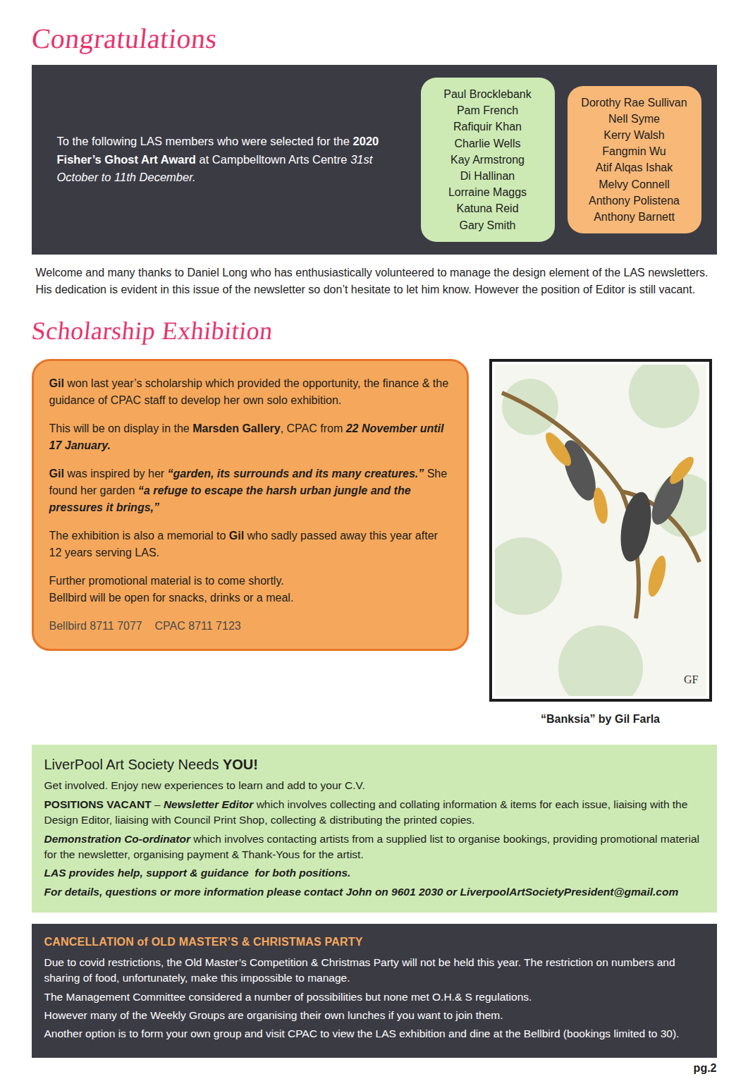Congratulations
To the following LAS members who were selected for the 2020 Fisher’s Ghost Art Award at Campbelltown Arts Centre 31st October to 11th December.
Paul Brocklebank
Pam French
Rafiquir Khan
Charlie Wells
Kay Armstrong
Di Hallinan
Lorraine Maggs
Katuna Reid
Gary Smith
Dorothy Rae Sullivan
Nell Syme
Kerry Walsh
Fangmin Wu
Atif Alqas Ishak
Melvy Connell
Anthony Polistena
Anthony Barnett
Welcome and many thanks to Daniel Long who has enthusiastically volunteered to manage the design element of the LAS newsletters. His dedication is evident in this issue of the newsletter so don’t hesitate to let him know. However the position of Editor is still vacant.
Scholarship Exhibition
Gil won last year’s scholarship which provided the opportunity, the finance & the guidance of CPAC staff to develop her own solo exhibition.
This will be on display in the Marsden Gallery, CPAC from 22 November until 17 January.
Gil was inspired by her “garden, its surrounds and its many creatures.” She found her garden “a refuge to escape the harsh urban jungle and the pressures it brings,”
The exhibition is also a memorial to Gil who sadly passed away this year after 12 years serving LAS.
Further promotional material is to come shortly.
Bellbird will be open for snacks, drinks or a meal.
Bellbird 8711 7077 CPAC 8711 7123
“Banksia” by Gil Farla
LiverPool Art Society Needs YOU!
Get involved. Enjoy new experiences to learn and add to your C.V.
POSITIONS VACANT – Newsletter Editor which involves collecting and collating information & items for each issue, liaising with the Design Editor, liaising with Council Print Shop, collecting & distributing the printed copies.
Demonstration Co-ordinator which involves contacting artists from a supplied list to organise bookings, providing promotional material for the newsletter, organising payment & Thank-Yous for the artist.
LAS provides help, support & guidance for both positions.
For details, questions or more information please contact John on 9601 2030 or LiverpoolArtSocietyPresident@gmail.com
CANCELLATION of OLD MASTER’S & CHRISTMAS PARTY
Due to covid restrictions, the Old Master’s Competition & Christmas Party will not be held this year. The restriction on numbers and sharing of food, unfortunately, make this impossible to manage.
The Management Committee considered a number of possibilities but none met O.H.& S regulations.
However many of the Weekly Groups are organising their own lunches if you want to join them.
Another option is to form your own group and visit CPAC to view the LAS exhibition and dine at the Bellbird (bookings limited to 30).
pg.2